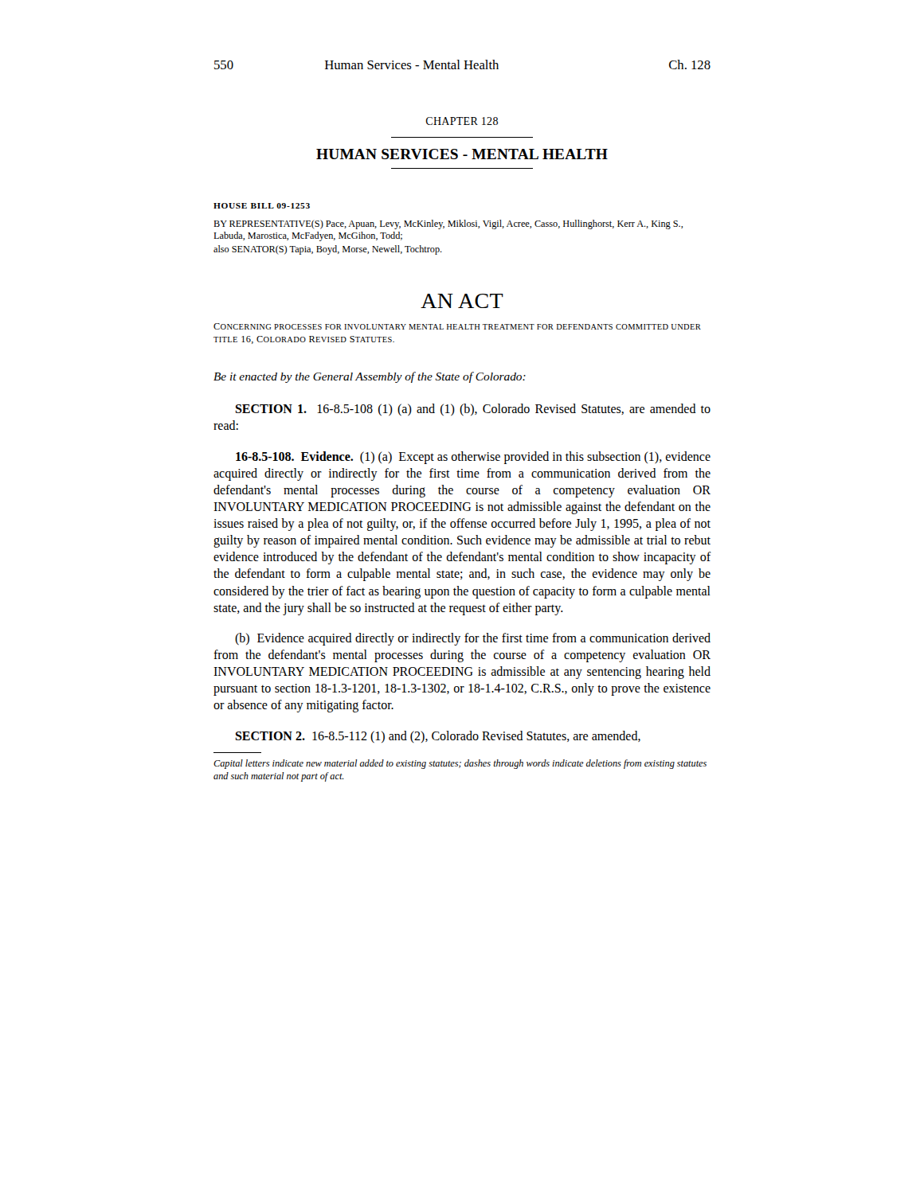550
Human Services - Mental Health
Ch. 128
CHAPTER 128
HUMAN SERVICES - MENTAL HEALTH
HOUSE BILL 09-1253
BY REPRESENTATIVE(S) Pace, Apuan, Levy, McKinley, Miklosi, Vigil, Acree, Casso, Hullinghorst, Kerr A., King S., Labuda, Marostica, McFadyen, McGihon, Todd;
also SENATOR(S) Tapia, Boyd, Morse, Newell, Tochtrop.
AN ACT
CONCERNING PROCESSES FOR INVOLUNTARY MENTAL HEALTH TREATMENT FOR DEFENDANTS COMMITTED UNDER TITLE 16, COLORADO REVISED STATUTES.
Be it enacted by the General Assembly of the State of Colorado:
SECTION 1. 16-8.5-108 (1) (a) and (1) (b), Colorado Revised Statutes, are amended to read:
16-8.5-108. Evidence. (1) (a) Except as otherwise provided in this subsection (1), evidence acquired directly or indirectly for the first time from a communication derived from the defendant's mental processes during the course of a competency evaluation OR INVOLUNTARY MEDICATION PROCEEDING is not admissible against the defendant on the issues raised by a plea of not guilty, or, if the offense occurred before July 1, 1995, a plea of not guilty by reason of impaired mental condition. Such evidence may be admissible at trial to rebut evidence introduced by the defendant of the defendant's mental condition to show incapacity of the defendant to form a culpable mental state; and, in such case, the evidence may only be considered by the trier of fact as bearing upon the question of capacity to form a culpable mental state, and the jury shall be so instructed at the request of either party.
(b) Evidence acquired directly or indirectly for the first time from a communication derived from the defendant's mental processes during the course of a competency evaluation OR INVOLUNTARY MEDICATION PROCEEDING is admissible at any sentencing hearing held pursuant to section 18-1.3-1201, 18-1.3-1302, or 18-1.4-102, C.R.S., only to prove the existence or absence of any mitigating factor.
SECTION 2. 16-8.5-112 (1) and (2), Colorado Revised Statutes, are amended,
Capital letters indicate new material added to existing statutes; dashes through words indicate deletions from existing statutes and such material not part of act.